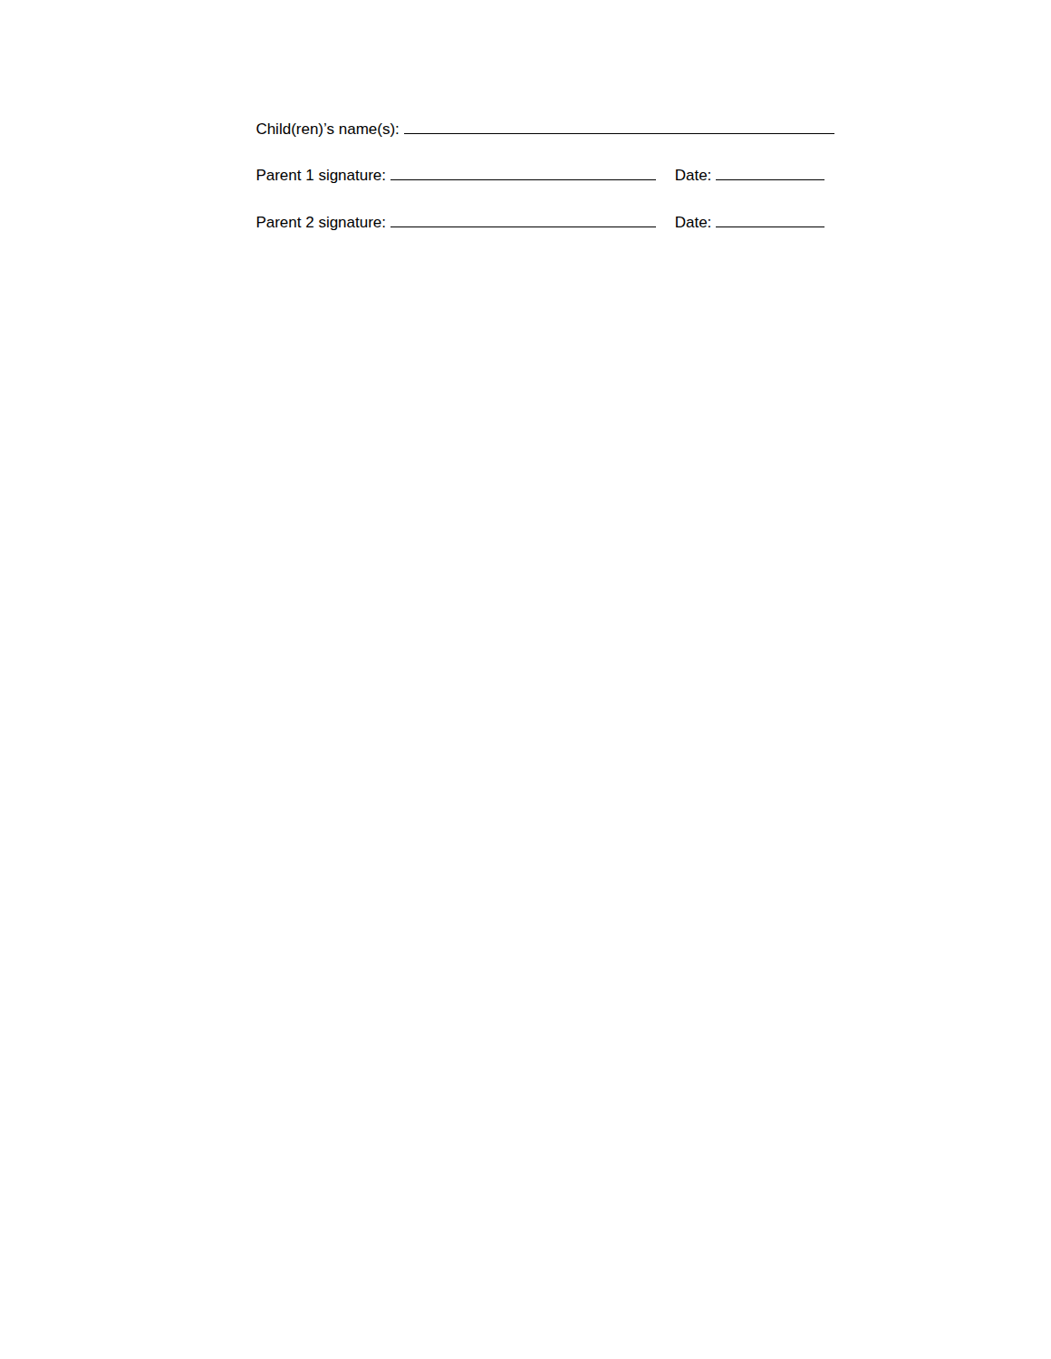Child(ren)’s name(s):
Parent 1 signature: Date:
Parent 2 signature: Date: